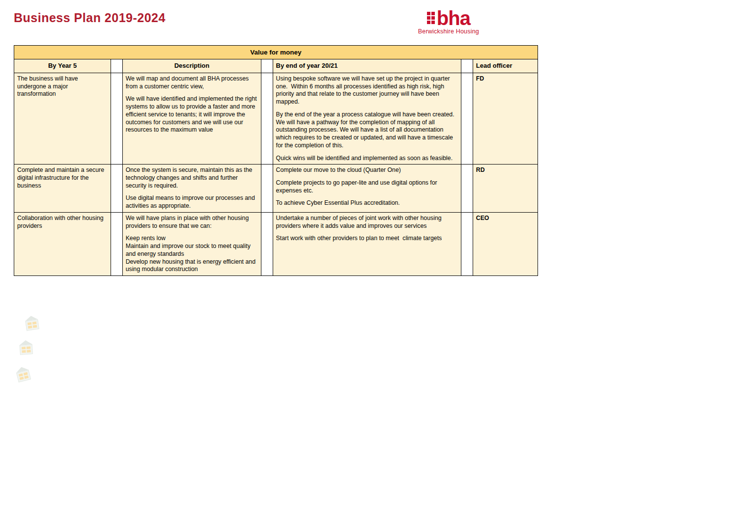Business Plan 2019-2024
bha
Berwickshire Housing
| Value for money |
| --- |
| By Year 5 | | Description | | By end of year 20/21 | | Lead officer |
| The business will have undergone a major transformation | | We will map and document all BHA processes from a customer centric view, We will have identified and implemented the right systems to allow us to provide a faster and more efficient service to tenants; it will improve the outcomes for customers and we will use our resources to the maximum value | | Using bespoke software we will have set up the project in quarter one. Within 6 months all processes identified as high risk, high priority and that relate to the customer journey will have been mapped. By the end of the year a process catalogue will have been created. We will have a pathway for the completion of mapping of all outstanding processes. We will have a list of all documentation which requires to be created or updated, and will have a timescale for the completion of this. Quick wins will be identified and implemented as soon as feasible. | | FD |
| Complete and maintain a secure digital infrastructure for the business | | Once the system is secure, maintain this as the technology changes and shifts and further security is required. Use digital means to improve our processes and activities as appropriate. | | Complete our move to the cloud (Quarter One) Complete projects to go paper-lite and use digital options for expenses etc. To achieve Cyber Essential Plus accreditation. | | RD |
| Collaboration with other housing providers | | We will have plans in place with other housing providers to ensure that we can: Keep rents low Maintain and improve our stock to meet quality and energy standards Develop new housing that is energy efficient and using modular construction | | Undertake a number of pieces of joint work with other housing providers where it adds value and improves our services Start work with other providers to plan to meet climate targets | | CEO |